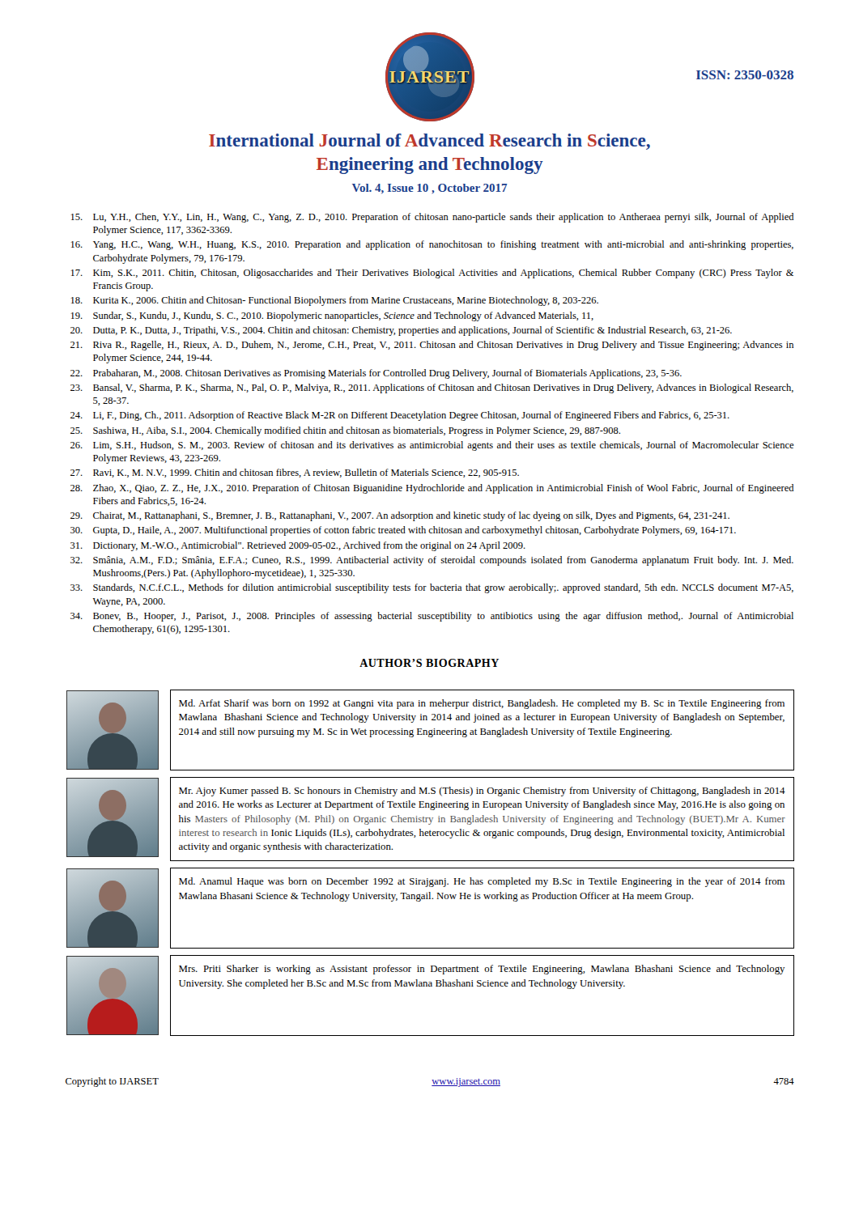IJARSET
ISSN: 2350-0328
International Journal of Advanced Research in Science,
Engineering and Technology
Vol. 4, Issue 10 , October 2017
Lu, Y.H., Chen, Y.Y., Lin, H., Wang, C., Yang, Z. D., 2010. Preparation of chitosan nano-particle sands their application to Antheraea pernyi silk, Journal of Applied Polymer Science, 117, 3362-3369.
Yang, H.C., Wang, W.H., Huang, K.S., 2010. Preparation and application of nanochitosan to finishing treatment with anti-microbial and anti-shrinking properties, Carbohydrate Polymers, 79, 176-179.
Kim, S.K., 2011. Chitin, Chitosan, Oligosaccharides and Their Derivatives Biological Activities and Applications, Chemical Rubber Company (CRC) Press Taylor & Francis Group.
Kurita K., 2006. Chitin and Chitosan- Functional Biopolymers from Marine Crustaceans, Marine Biotechnology, 8, 203-226.
Sundar, S., Kundu, J., Kundu, S. C., 2010. Biopolymeric nanoparticles, Science and Technology of Advanced Materials, 11,
Dutta, P. K., Dutta, J., Tripathi, V.S., 2004. Chitin and chitosan: Chemistry, properties and applications, Journal of Scientific & Industrial Research, 63, 21-26.
Riva R., Ragelle, H., Rieux, A. D., Duhem, N., Jerome, C.H., Preat, V., 2011. Chitosan and Chitosan Derivatives in Drug Delivery and Tissue Engineering; Advances in Polymer Science, 244, 19-44.
Prabaharan, M., 2008. Chitosan Derivatives as Promising Materials for Controlled Drug Delivery, Journal of Biomaterials Applications, 23, 5-36.
Bansal, V., Sharma, P. K., Sharma, N., Pal, O. P., Malviya, R., 2011. Applications of Chitosan and Chitosan Derivatives in Drug Delivery, Advances in Biological Research, 5, 28-37.
Li, F., Ding, Ch., 2011. Adsorption of Reactive Black M-2R on Different Deacetylation Degree Chitosan, Journal of Engineered Fibers and Fabrics, 6, 25-31.
Sashiwa, H., Aiba, S.I., 2004. Chemically modified chitin and chitosan as biomaterials, Progress in Polymer Science, 29, 887-908.
Lim, S.H., Hudson, S. M., 2003. Review of chitosan and its derivatives as antimicrobial agents and their uses as textile chemicals, Journal of Macromolecular Science Polymer Reviews, 43, 223-269.
Ravi, K., M. N.V., 1999. Chitin and chitosan fibres, A review, Bulletin of Materials Science, 22, 905-915.
Zhao, X., Qiao, Z. Z., He, J.X., 2010. Preparation of Chitosan Biguanidine Hydrochloride and Application in Antimicrobial Finish of Wool Fabric, Journal of Engineered Fibers and Fabrics,5, 16-24.
Chairat, M., Rattanaphani, S., Bremner, J. B., Rattanaphani, V., 2007. An adsorption and kinetic study of lac dyeing on silk, Dyes and Pigments, 64, 231-241.
Gupta, D., Haile, A., 2007. Multifunctional properties of cotton fabric treated with chitosan and carboxymethyl chitosan, Carbohydrate Polymers, 69, 164-171.
Dictionary, M.-W.O., Antimicrobial". Retrieved 2009-05-02., Archived from the original on 24 April 2009.
Smânia, A.M., F.D.; Smânia, E.F.A.; Cuneo, R.S., 1999. Antibacterial activity of steroidal compounds isolated from Ganoderma applanatum Fruit body. Int. J. Med. Mushrooms,(Pers.) Pat. (Aphyllophoro-mycetideae), 1, 325-330.
Standards, N.C.f.C.L., Methods for dilution antimicrobial susceptibility tests for bacteria that grow aerobically;. approved standard, 5th edn. NCCLS document M7-A5, Wayne, PA, 2000.
Bonev, B., Hooper, J., Parisot, J., 2008. Principles of assessing bacterial susceptibility to antibiotics using the agar diffusion method,. Journal of Antimicrobial Chemotherapy, 61(6), 1295-1301.
AUTHOR’S BIOGRAPHY
| | Md. Arfat Sharif was born on 1992 at Gangni vita para in meherpur district, Bangladesh. He completed my B. Sc in Textile Engineering from Mawlana Bhashani Science and Technology University in 2014 and joined as a lecturer in European University of Bangladesh on September, 2014 and still now pursuing my M. Sc in Wet processing Engineering at Bangladesh University of Textile Engineering. |
| | Mr. Ajoy Kumer passed B. Sc honours in Chemistry and M.S (Thesis) in Organic Chemistry from University of Chittagong, Bangladesh in 2014 and 2016. He works as Lecturer at Department of Textile Engineering in European University of Bangladesh since May, 2016.He is also going on his Masters of Philosophy (M. Phil) on Organic Chemistry in Bangladesh University of Engineering and Technology (BUET).Mr A. Kumer interest to research in Ionic Liquids (ILs), carbohydrates, heterocyclic & organic compounds, Drug design, Environmental toxicity, Antimicrobial activity and organic synthesis with characterization. |
| | Md. Anamul Haque was born on December 1992 at Sirajganj. He has completed my B.Sc in Textile Engineering in the year of 2014 from Mawlana Bhasani Science & Technology University, Tangail. Now He is working as Production Officer at Ha meem Group. |
| | Mrs. Priti Sharker is working as Assistant professor in Department of Textile Engineering, Mawlana Bhashani Science and Technology University. She completed her B.Sc and M.Sc from Mawlana Bhashani Science and Technology University. |
Copyright to IJARSET www.ijarset.com 4784